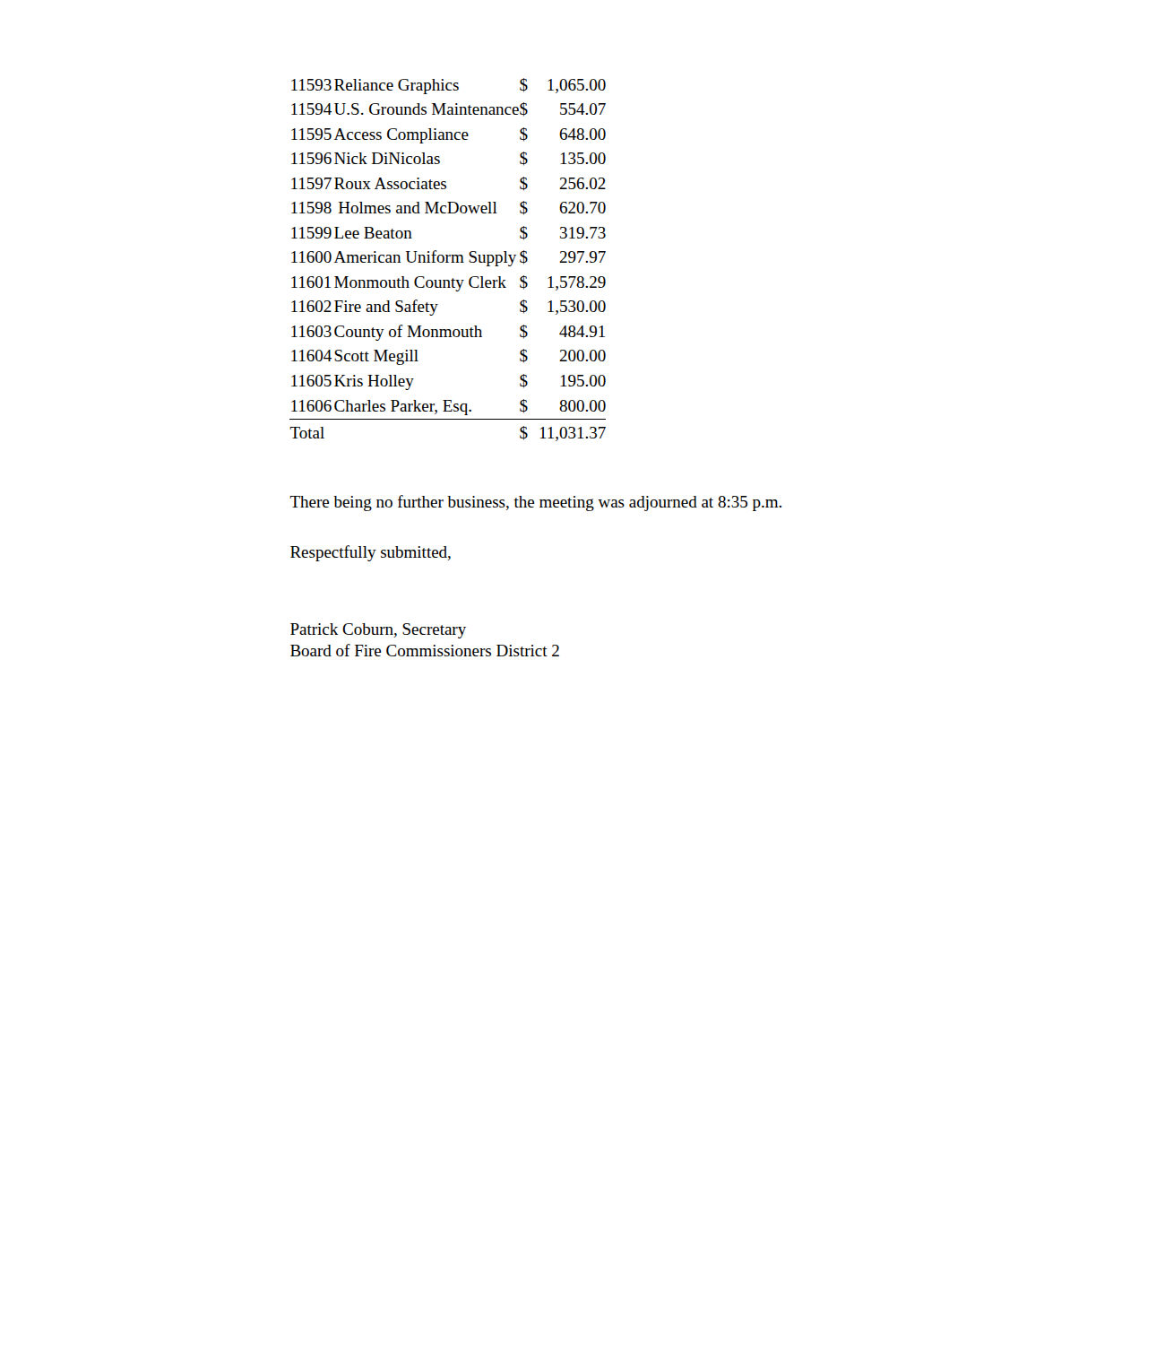| 11593 | Reliance Graphics | $ | 1,065.00 |
| 11594 | U.S. Grounds Maintenance | $ | 554.07 |
| 11595 | Access Compliance | $ | 648.00 |
| 11596 | Nick DiNicolas | $ | 135.00 |
| 11597 | Roux Associates | $ | 256.02 |
| 11598 | Holmes and McDowell | $ | 620.70 |
| 11599 | Lee Beaton | $ | 319.73 |
| 11600 | American Uniform Supply | $ | 297.97 |
| 11601 | Monmouth County Clerk | $ | 1,578.29 |
| 11602 | Fire and Safety | $ | 1,530.00 |
| 11603 | County of Monmouth | $ | 484.91 |
| 11604 | Scott Megill | $ | 200.00 |
| 11605 | Kris Holley | $ | 195.00 |
| 11606 | Charles Parker, Esq. | $ | 800.00 |
| Total | | $ | 11,031.37 |
There being no further business, the meeting was adjourned at 8:35 p.m.
Respectfully submitted,
Patrick Coburn, Secretary
Board of Fire Commissioners District 2